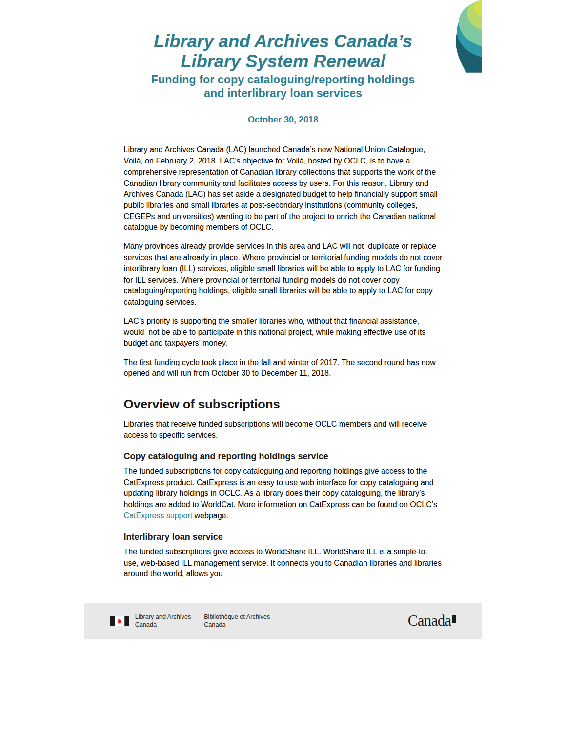Library and Archives Canada’s Library System Renewal
Funding for copy cataloguing/reporting holdings
and interlibrary loan services
October 30, 2018
Library and Archives Canada (LAC) launched Canada’s new National Union Catalogue, Voilà, on February 2, 2018. LAC’s objective for Voilà, hosted by OCLC, is to have a comprehensive representation of Canadian library collections that supports the work of the Canadian library community and facilitates access by users. For this reason, Library and Archives Canada (LAC) has set aside a designated budget to help financially support small public libraries and small libraries at post-secondary institutions (community colleges, CEGEPs and universities) wanting to be part of the project to enrich the Canadian national catalogue by becoming members of OCLC.
Many provinces already provide services in this area and LAC will not duplicate or replace services that are already in place. Where provincial or territorial funding models do not cover interlibrary loan (ILL) services, eligible small libraries will be able to apply to LAC for funding for ILL services. Where provincial or territorial funding models do not cover copy cataloguing/reporting holdings, eligible small libraries will be able to apply to LAC for copy cataloguing services.
LAC’s priority is supporting the smaller libraries who, without that financial assistance, would not be able to participate in this national project, while making effective use of its budget and taxpayers’ money.
The first funding cycle took place in the fall and winter of 2017. The second round has now opened and will run from October 30 to December 11, 2018.
Overview of subscriptions
Libraries that receive funded subscriptions will become OCLC members and will receive access to specific services.
Copy cataloguing and reporting holdings service
The funded subscriptions for copy cataloguing and reporting holdings give access to the CatExpress product. CatExpress is an easy to use web interface for copy cataloguing and updating library holdings in OCLC. As a library does their copy cataloguing, the library’s holdings are added to WorldCat. More information on CatExpress can be found on OCLC’s CatExpress support webpage.
Interlibrary loan service
The funded subscriptions give access to WorldShare ILL. WorldShare ILL is a simple-to-use, web-based ILL management service. It connects you to Canadian libraries and libraries around the world, allows you
Library and Archives Canada
Bibliothèque et Archives Canada
Canada